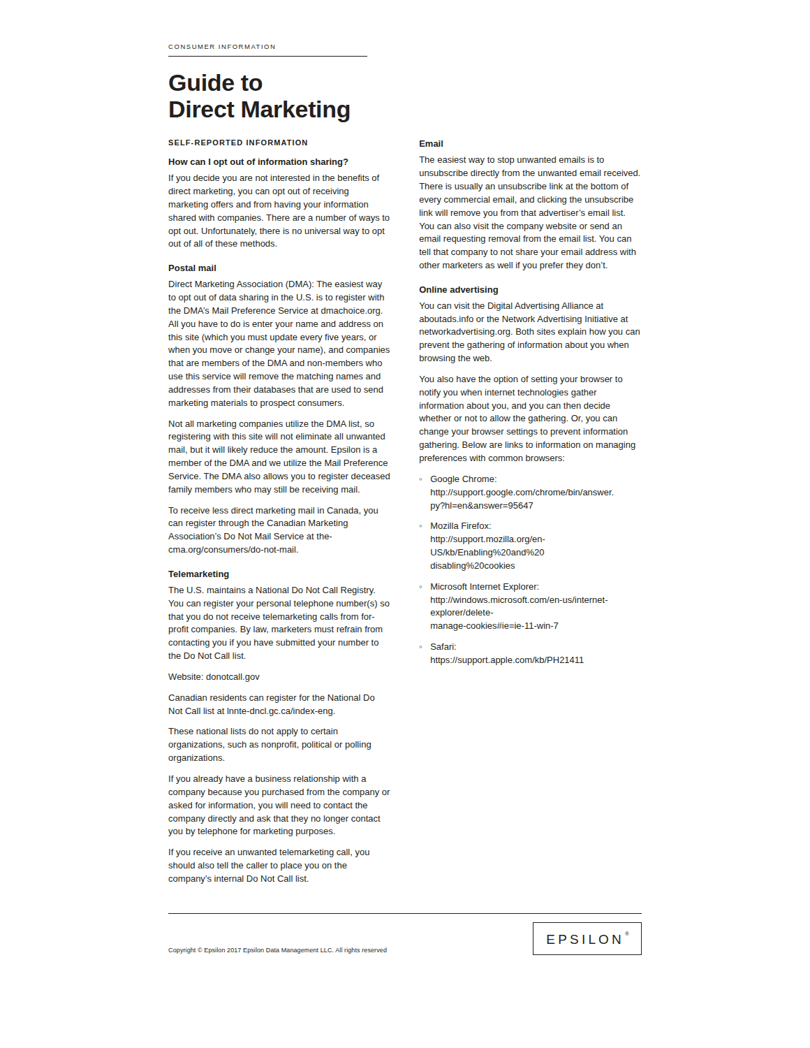Consumer Information
Guide to
Direct Marketing
Self-Reported Information
How can I opt out of information sharing?
If you decide you are not interested in the benefits of direct marketing, you can opt out of receiving marketing offers and from having your information shared with companies. There are a number of ways to opt out. Unfortunately, there is no universal way to opt out of all of these methods.
Postal mail
Direct Marketing Association (DMA): The easiest way to opt out of data sharing in the U.S. is to register with the DMA’s Mail Preference Service at dmachoice.org. All you have to do is enter your name and address on this site (which you must update every five years, or when you move or change your name), and companies that are members of the DMA and non-members who use this service will remove the matching names and addresses from their databases that are used to send marketing materials to prospect consumers.
Not all marketing companies utilize the DMA list, so registering with this site will not eliminate all unwanted mail, but it will likely reduce the amount. Epsilon is a member of the DMA and we utilize the Mail Preference Service. The DMA also allows you to register deceased family members who may still be receiving mail.
To receive less direct marketing mail in Canada, you can register through the Canadian Marketing Association’s Do Not Mail Service at the-cma.org/consumers/do-not-mail.
Telemarketing
The U.S. maintains a National Do Not Call Registry. You can register your personal telephone number(s) so that you do not receive telemarketing calls from for-profit companies. By law, marketers must refrain from contacting you if you have submitted your number to the Do Not Call list.
Website: donotcall.gov
Canadian residents can register for the National Do Not Call list at lnnte-dncl.gc.ca/index-eng.
These national lists do not apply to certain organizations, such as nonprofit, political or polling organizations.
If you already have a business relationship with a company because you purchased from the company or asked for information, you will need to contact the company directly and ask that they no longer contact you by telephone for marketing purposes.
If you receive an unwanted telemarketing call, you should also tell the caller to place you on the company’s internal Do Not Call list.
Email
The easiest way to stop unwanted emails is to unsubscribe directly from the unwanted email received. There is usually an unsubscribe link at the bottom of every commercial email, and clicking the unsubscribe link will remove you from that advertiser’s email list. You can also visit the company website or send an email requesting removal from the email list. You can tell that company to not share your email address with other marketers as well if you prefer they don’t.
Online advertising
You can visit the Digital Advertising Alliance at aboutads.info or the Network Advertising Initiative at networkadvertising.org. Both sites explain how you can prevent the gathering of information about you when browsing the web.
You also have the option of setting your browser to notify you when internet technologies gather information about you, and you can then decide whether or not to allow the gathering. Or, you can change your browser settings to prevent information gathering. Below are links to information on managing preferences with common browsers:
Google Chrome:
http://support.google.com/chrome/bin/answer.
py?hl=en&answer=95647
Mozilla Firefox:
http://support.mozilla.org/en-US/kb/Enabling%20and%20
disabling%20cookies
Microsoft Internet Explorer:
http://windows.microsoft.com/en-us/internet-explorer/delete-
manage-cookies#ie=ie-11-win-7
Safari:
https://support.apple.com/kb/PH21411
Copyright © Epsilon 2017 Epsilon Data Management LLC. All rights reserved
EPSILON®